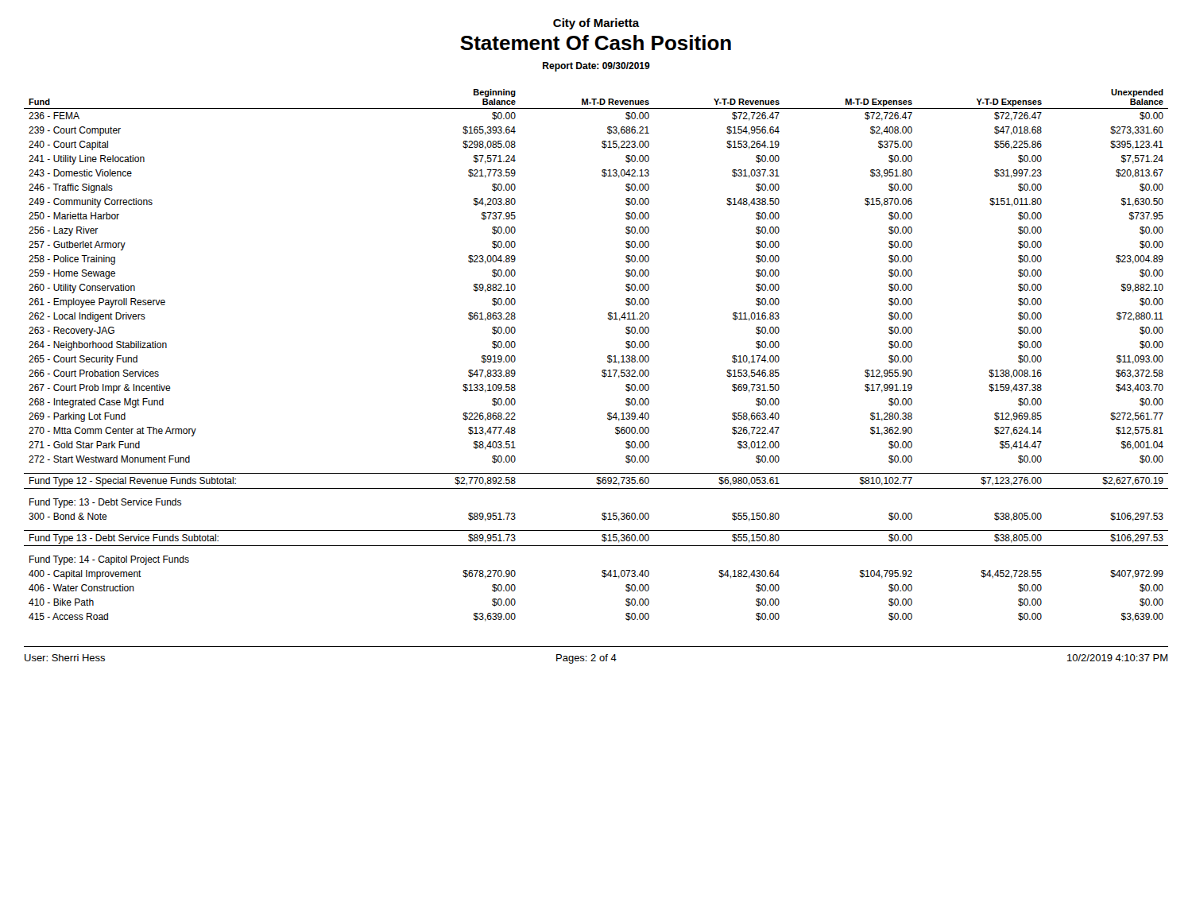City of Marietta
Statement Of Cash Position
Report Date: 09/30/2019
| Fund | Beginning Balance | M-T-D Revenues | Y-T-D Revenues | M-T-D Expenses | Y-T-D Expenses | Unexpended Balance |
| --- | --- | --- | --- | --- | --- | --- |
| 236 - FEMA | $0.00 | $0.00 | $72,726.47 | $72,726.47 | $72,726.47 | $0.00 |
| 239 - Court Computer | $165,393.64 | $3,686.21 | $154,956.64 | $2,408.00 | $47,018.68 | $273,331.60 |
| 240 - Court Capital | $298,085.08 | $15,223.00 | $153,264.19 | $375.00 | $56,225.86 | $395,123.41 |
| 241 - Utility Line Relocation | $7,571.24 | $0.00 | $0.00 | $0.00 | $0.00 | $7,571.24 |
| 243 - Domestic Violence | $21,773.59 | $13,042.13 | $31,037.31 | $3,951.80 | $31,997.23 | $20,813.67 |
| 246 - Traffic Signals | $0.00 | $0.00 | $0.00 | $0.00 | $0.00 | $0.00 |
| 249 - Community Corrections | $4,203.80 | $0.00 | $148,438.50 | $15,870.06 | $151,011.80 | $1,630.50 |
| 250 - Marietta Harbor | $737.95 | $0.00 | $0.00 | $0.00 | $0.00 | $737.95 |
| 256 - Lazy River | $0.00 | $0.00 | $0.00 | $0.00 | $0.00 | $0.00 |
| 257 - Gutberlet Armory | $0.00 | $0.00 | $0.00 | $0.00 | $0.00 | $0.00 |
| 258 - Police Training | $23,004.89 | $0.00 | $0.00 | $0.00 | $0.00 | $23,004.89 |
| 259 - Home Sewage | $0.00 | $0.00 | $0.00 | $0.00 | $0.00 | $0.00 |
| 260 - Utility Conservation | $9,882.10 | $0.00 | $0.00 | $0.00 | $0.00 | $9,882.10 |
| 261 - Employee Payroll Reserve | $0.00 | $0.00 | $0.00 | $0.00 | $0.00 | $0.00 |
| 262 - Local Indigent Drivers | $61,863.28 | $1,411.20 | $11,016.83 | $0.00 | $0.00 | $72,880.11 |
| 263 - Recovery-JAG | $0.00 | $0.00 | $0.00 | $0.00 | $0.00 | $0.00 |
| 264 - Neighborhood Stabilization | $0.00 | $0.00 | $0.00 | $0.00 | $0.00 | $0.00 |
| 265 - Court Security Fund | $919.00 | $1,138.00 | $10,174.00 | $0.00 | $0.00 | $11,093.00 |
| 266 - Court Probation Services | $47,833.89 | $17,532.00 | $153,546.85 | $12,955.90 | $138,008.16 | $63,372.58 |
| 267 - Court Prob Impr & Incentive | $133,109.58 | $0.00 | $69,731.50 | $17,991.19 | $159,437.38 | $43,403.70 |
| 268 - Integrated Case Mgt Fund | $0.00 | $0.00 | $0.00 | $0.00 | $0.00 | $0.00 |
| 269 - Parking Lot Fund | $226,868.22 | $4,139.40 | $58,663.40 | $1,280.38 | $12,969.85 | $272,561.77 |
| 270 - Mtta Comm Center at The Armory | $13,477.48 | $600.00 | $26,722.47 | $1,362.90 | $27,624.14 | $12,575.81 |
| 271 - Gold Star Park Fund | $8,403.51 | $0.00 | $3,012.00 | $0.00 | $5,414.47 | $6,001.04 |
| 272 - Start Westward Monument Fund | $0.00 | $0.00 | $0.00 | $0.00 | $0.00 | $0.00 |
| Fund Type 12 - Special Revenue Funds Subtotal: | $2,770,892.58 | $692,735.60 | $6,980,053.61 | $810,102.77 | $7,123,276.00 | $2,627,670.19 |
| Fund Type: 13 - Debt Service Funds |
| 300 - Bond & Note | $89,951.73 | $15,360.00 | $55,150.80 | $0.00 | $38,805.00 | $106,297.53 |
| Fund Type 13 - Debt Service Funds Subtotal: | $89,951.73 | $15,360.00 | $55,150.80 | $0.00 | $38,805.00 | $106,297.53 |
| Fund Type: 14 - Capitol Project Funds |
| 400 - Capital Improvement | $678,270.90 | $41,073.40 | $4,182,430.64 | $104,795.92 | $4,452,728.55 | $407,972.99 |
| 406 - Water Construction | $0.00 | $0.00 | $0.00 | $0.00 | $0.00 | $0.00 |
| 410 - Bike Path | $0.00 | $0.00 | $0.00 | $0.00 | $0.00 | $0.00 |
| 415 - Access Road | $3,639.00 | $0.00 | $0.00 | $0.00 | $0.00 | $3,639.00 |
User: Sherri Hess Pages: 2 of 4 10/2/2019 4:10:37 PM